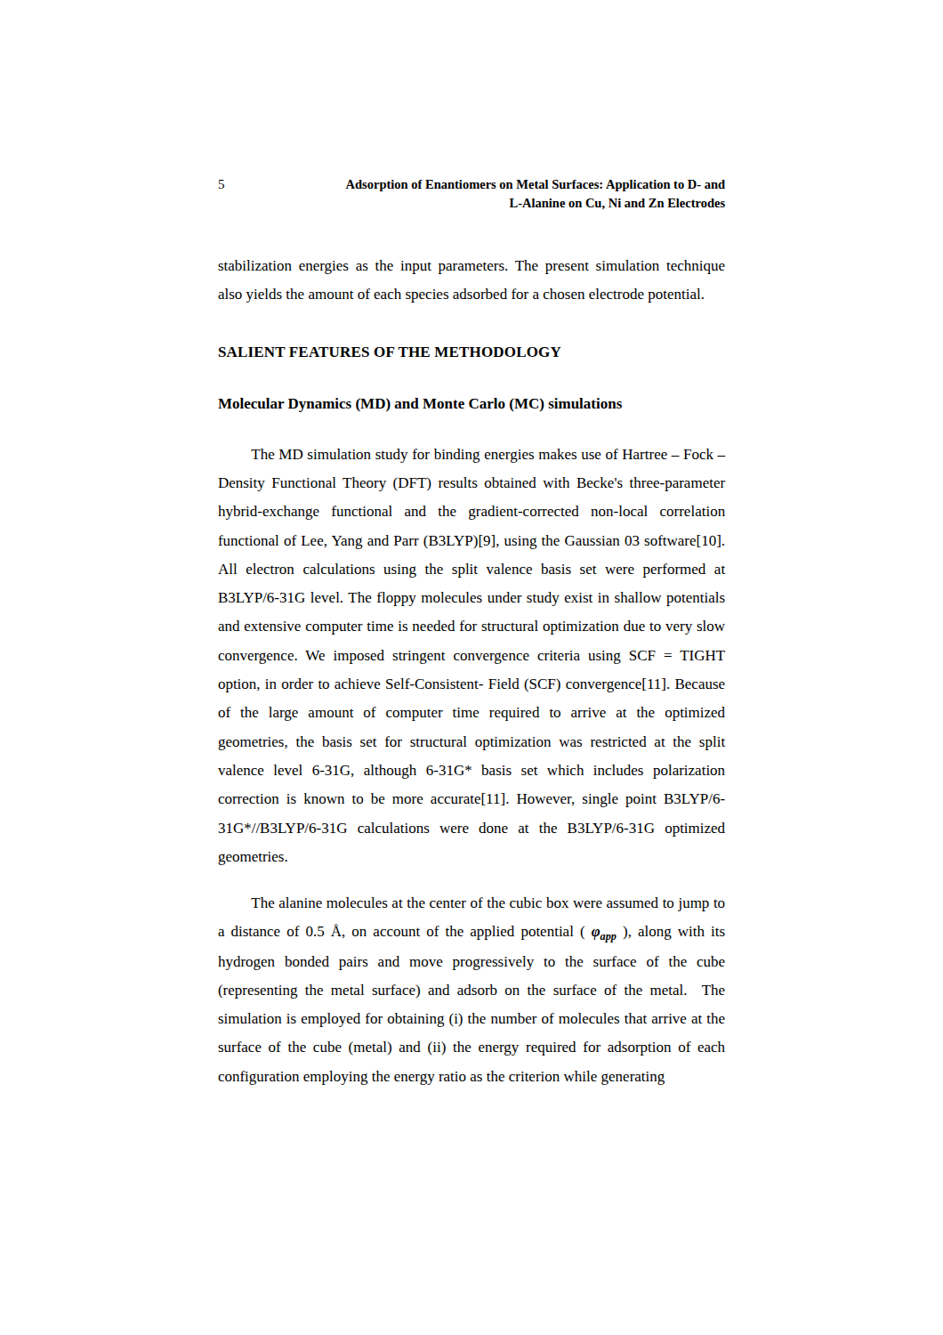5
Adsorption of Enantiomers on Metal Surfaces: Application to D- and
L-Alanine on Cu, Ni and Zn Electrodes
stabilization energies as the input parameters. The present simulation technique also yields the amount of each species adsorbed for a chosen electrode potential.
SALIENT FEATURES OF THE METHODOLOGY
Molecular Dynamics (MD) and Monte Carlo (MC) simulations
The MD simulation study for binding energies makes use of Hartree – Fock – Density Functional Theory (DFT) results obtained with Becke's three-parameter hybrid-exchange functional and the gradient-corrected non-local correlation functional of Lee, Yang and Parr (B3LYP)[9], using the Gaussian 03 software[10]. All electron calculations using the split valence basis set were performed at B3LYP/6-31G level. The floppy molecules under study exist in shallow potentials and extensive computer time is needed for structural optimization due to very slow convergence. We imposed stringent convergence criteria using SCF = TIGHT option, in order to achieve Self-Consistent- Field (SCF) convergence[11]. Because of the large amount of computer time required to arrive at the optimized geometries, the basis set for structural optimization was restricted at the split valence level 6-31G, although 6-31G* basis set which includes polarization correction is known to be more accurate[11]. However, single point B3LYP/6-31G*//B3LYP/6-31G calculations were done at the B3LYP/6-31G optimized geometries.
The alanine molecules at the center of the cubic box were assumed to jump to a distance of 0.5 Å, on account of the applied potential ( φapp ), along with its hydrogen bonded pairs and move progressively to the surface of the cube (representing the metal surface) and adsorb on the surface of the metal. The simulation is employed for obtaining (i) the number of molecules that arrive at the surface of the cube (metal) and (ii) the energy required for adsorption of each configuration employing the energy ratio as the criterion while generating